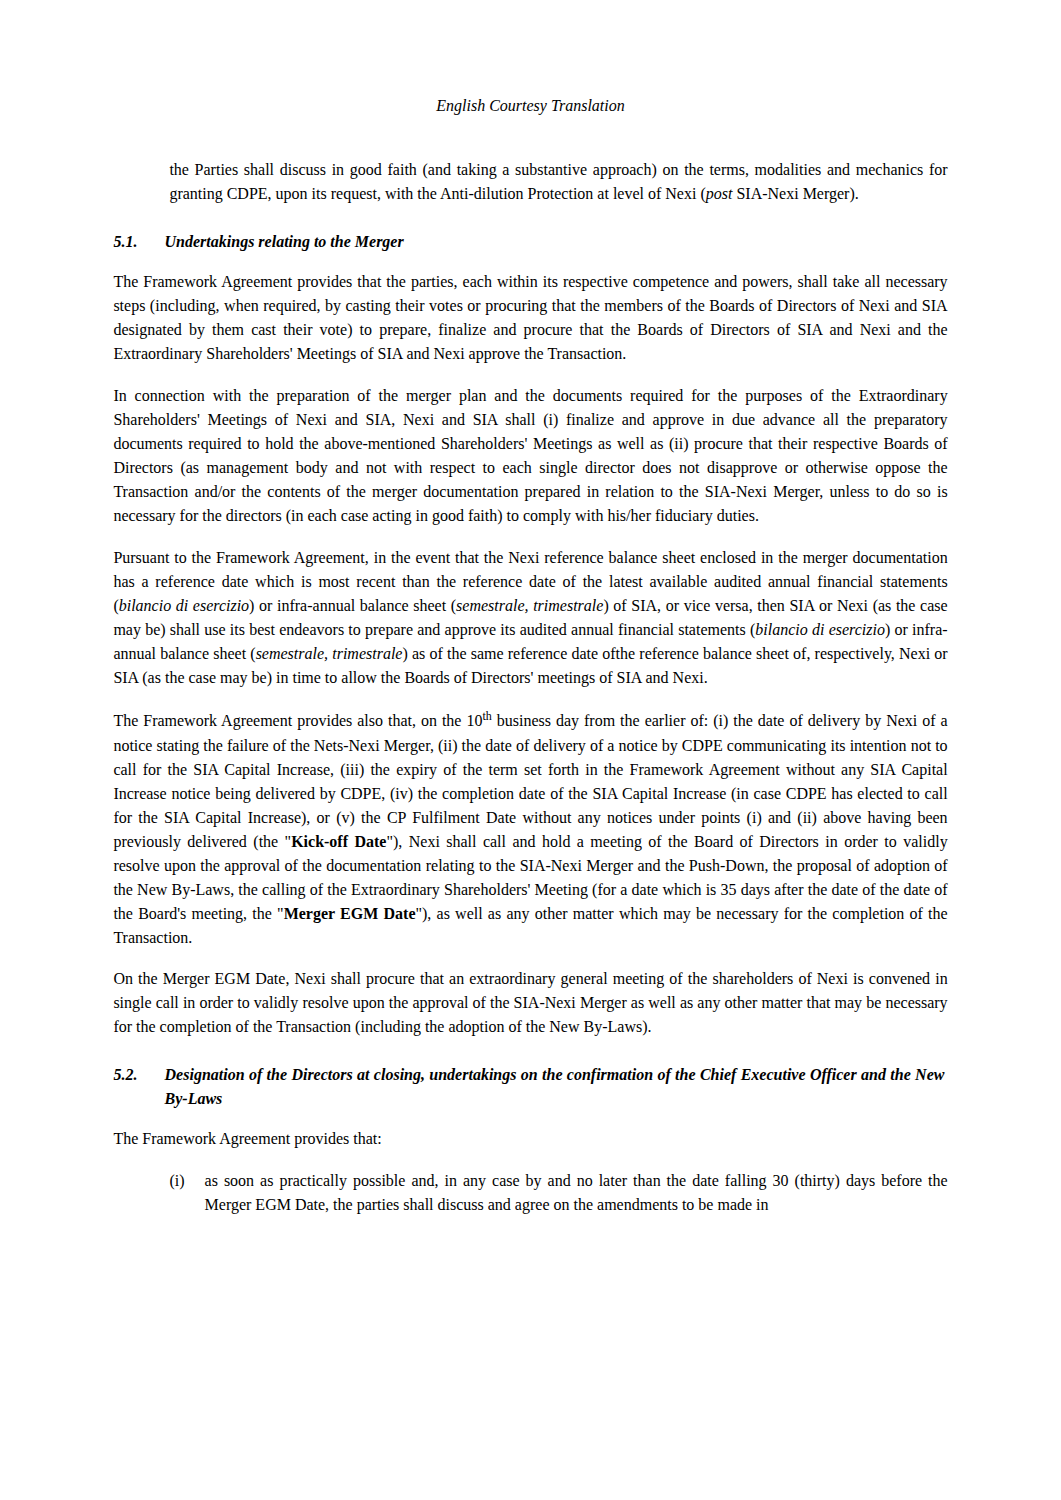English Courtesy Translation
the Parties shall discuss in good faith (and taking a substantive approach) on the terms, modalities and mechanics for granting CDPE, upon its request, with the Anti-dilution Protection at level of Nexi (post SIA-Nexi Merger).
5.1. Undertakings relating to the Merger
The Framework Agreement provides that the parties, each within its respective competence and powers, shall take all necessary steps (including, when required, by casting their votes or procuring that the members of the Boards of Directors of Nexi and SIA designated by them cast their vote) to prepare, finalize and procure that the Boards of Directors of SIA and Nexi and the Extraordinary Shareholders' Meetings of SIA and Nexi approve the Transaction.
In connection with the preparation of the merger plan and the documents required for the purposes of the Extraordinary Shareholders' Meetings of Nexi and SIA, Nexi and SIA shall (i) finalize and approve in due advance all the preparatory documents required to hold the above-mentioned Shareholders' Meetings as well as (ii) procure that their respective Boards of Directors (as management body and not with respect to each single director does not disapprove or otherwise oppose the Transaction and/or the contents of the merger documentation prepared in relation to the SIA-Nexi Merger, unless to do so is necessary for the directors (in each case acting in good faith) to comply with his/her fiduciary duties.
Pursuant to the Framework Agreement, in the event that the Nexi reference balance sheet enclosed in the merger documentation has a reference date which is most recent than the reference date of the latest available audited annual financial statements (bilancio di esercizio) or infra-annual balance sheet (semestrale, trimestrale) of SIA, or vice versa, then SIA or Nexi (as the case may be) shall use its best endeavors to prepare and approve its audited annual financial statements (bilancio di esercizio) or infra-annual balance sheet (semestrale, trimestrale) as of the same reference date ofthe reference balance sheet of, respectively, Nexi or SIA (as the case may be) in time to allow the Boards of Directors' meetings of SIA and Nexi.
The Framework Agreement provides also that, on the 10th business day from the earlier of: (i) the date of delivery by Nexi of a notice stating the failure of the Nets-Nexi Merger, (ii) the date of delivery of a notice by CDPE communicating its intention not to call for the SIA Capital Increase, (iii) the expiry of the term set forth in the Framework Agreement without any SIA Capital Increase notice being delivered by CDPE, (iv) the completion date of the SIA Capital Increase (in case CDPE has elected to call for the SIA Capital Increase), or (v) the CP Fulfilment Date without any notices under points (i) and (ii) above having been previously delivered (the "Kick-off Date"), Nexi shall call and hold a meeting of the Board of Directors in order to validly resolve upon the approval of the documentation relating to the SIA-Nexi Merger and the Push-Down, the proposal of adoption of the New By-Laws, the calling of the Extraordinary Shareholders' Meeting (for a date which is 35 days after the date of the date of the Board's meeting, the "Merger EGM Date"), as well as any other matter which may be necessary for the completion of the Transaction.
On the Merger EGM Date, Nexi shall procure that an extraordinary general meeting of the shareholders of Nexi is convened in single call in order to validly resolve upon the approval of the SIA-Nexi Merger as well as any other matter that may be necessary for the completion of the Transaction (including the adoption of the New By-Laws).
5.2. Designation of the Directors at closing, undertakings on the confirmation of the Chief Executive Officer and the New By-Laws
The Framework Agreement provides that:
(i) as soon as practically possible and, in any case by and no later than the date falling 30 (thirty) days before the Merger EGM Date, the parties shall discuss and agree on the amendments to be made in